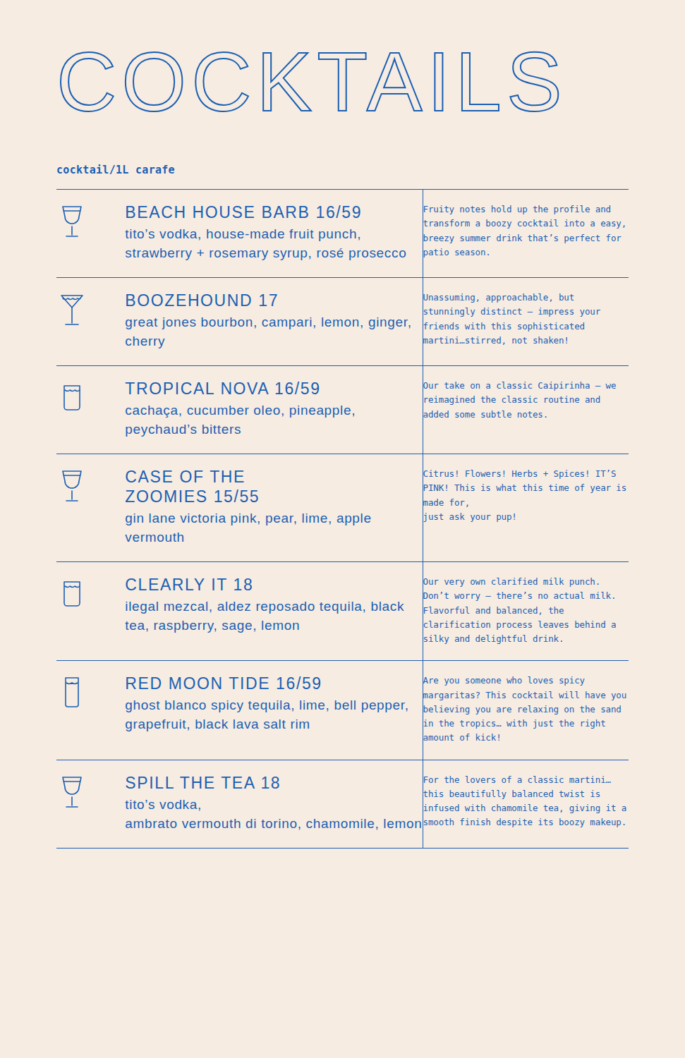COCKTAILS
cocktail/1L carafe
| | BEACH HOUSE BARB 16/59 tito’s vodka, house-made fruit punch, strawberry + rosemary syrup, rosé prosecco | Fruity notes hold up the profile and transform a boozy cocktail into a easy, breezy summer drink that’s perfect for patio season. |
| | BOOZEHOUND 17 great jones bourbon, campari, lemon, ginger, cherry | Unassuming, approachable, but stunningly distinct – impress your friends with this sophisticated martini…stirred, not shaken! |
| | TROPICAL NOVA 16/59 cachaça, cucumber oleo, pineapple, peychaud’s bitters | Our take on a classic Caipirinha – we reimagined the classic routine and added some subtle notes. |
| | CASE OF THE ZOOMIES 15/55 gin lane victoria pink, pear, lime, apple vermouth | Citrus! Flowers! Herbs + Spices! IT’S PINK! This is what this time of year is made for, just ask your pup! |
| | CLEARLY IT 18 ilegal mezcal, aldez reposado tequila, black tea, raspberry, sage, lemon | Our very own clarified milk punch. Don’t worry – there’s no actual milk. Flavorful and balanced, the clarification process leaves behind a silky and delightful drink. |
| | RED MOON TIDE 16/59 ghost blanco spicy tequila, lime, bell pepper, grapefruit, black lava salt rim | Are you someone who loves spicy margaritas? This cocktail will have you believing you are relaxing on the sand in the tropics… with just the right amount of kick! |
| | SPILL THE TEA 18 tito’s vodka, ambrato vermouth di torino, chamomile, lemon | For the lovers of a classic martini…this beautifully balanced twist is infused with chamomile tea, giving it a smooth finish despite its boozy makeup. |